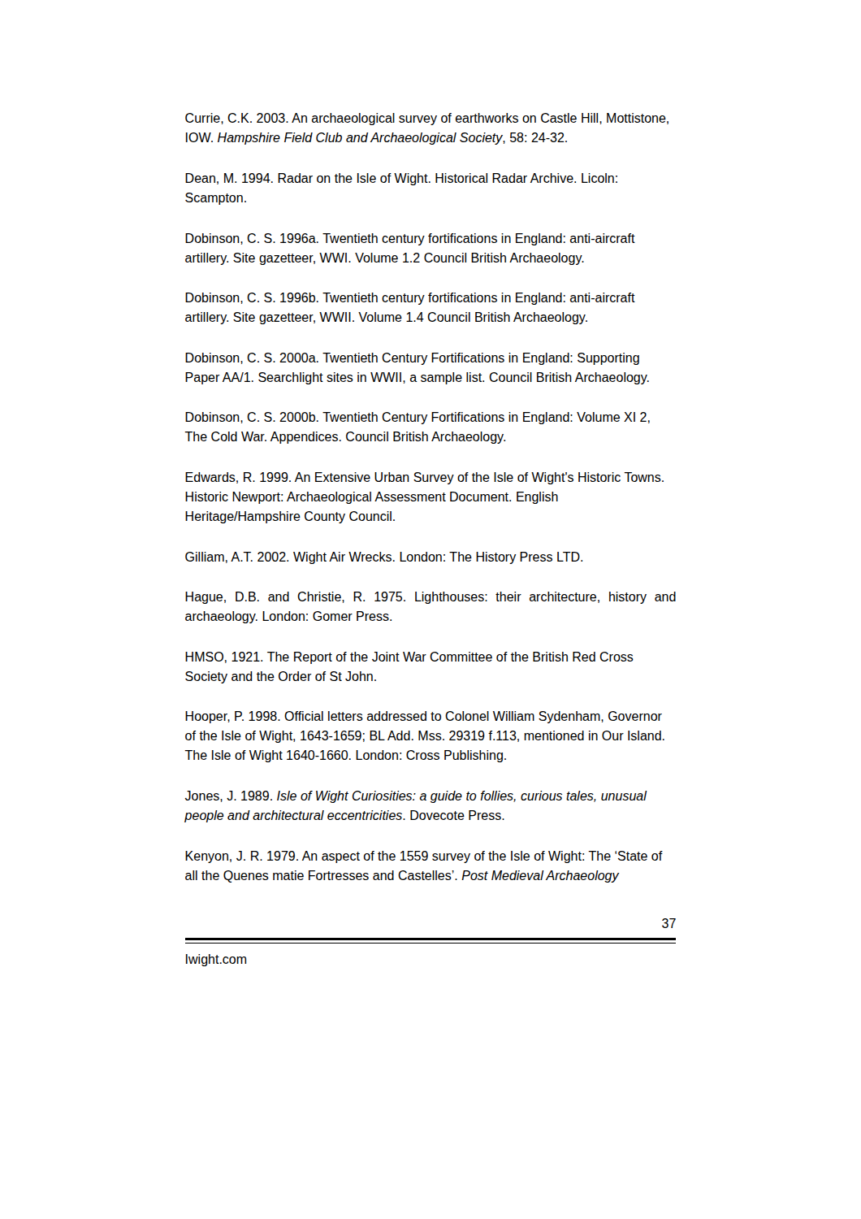Currie, C.K. 2003. An archaeological survey of earthworks on Castle Hill, Mottistone, IOW. Hampshire Field Club and Archaeological Society, 58: 24-32.
Dean, M. 1994. Radar on the Isle of Wight. Historical Radar Archive. Licoln: Scampton.
Dobinson, C. S. 1996a. Twentieth century fortifications in England: anti-aircraft artillery. Site gazetteer, WWI. Volume 1.2 Council British Archaeology.
Dobinson, C. S. 1996b. Twentieth century fortifications in England: anti-aircraft artillery. Site gazetteer, WWII. Volume 1.4 Council British Archaeology.
Dobinson, C. S. 2000a. Twentieth Century Fortifications in England: Supporting Paper AA/1. Searchlight sites in WWII, a sample list. Council British Archaeology.
Dobinson, C. S. 2000b. Twentieth Century Fortifications in England: Volume XI 2, The Cold War. Appendices. Council British Archaeology.
Edwards, R. 1999. An Extensive Urban Survey of the Isle of Wight's Historic Towns. Historic Newport: Archaeological Assessment Document. English Heritage/Hampshire County Council.
Gilliam, A.T. 2002. Wight Air Wrecks. London: The History Press LTD.
Hague, D.B. and Christie, R. 1975. Lighthouses: their architecture, history and archaeology. London: Gomer Press.
HMSO, 1921. The Report of the Joint War Committee of the British Red Cross Society and the Order of St John.
Hooper, P. 1998. Official letters addressed to Colonel William Sydenham, Governor of the Isle of Wight, 1643-1659; BL Add. Mss. 29319 f.113, mentioned in Our Island. The Isle of Wight 1640-1660. London: Cross Publishing.
Jones, J. 1989. Isle of Wight Curiosities: a guide to follies, curious tales, unusual people and architectural eccentricities. Dovecote Press.
Kenyon, J. R. 1979. An aspect of the 1559 survey of the Isle of Wight: The ‘State of all the Quenes matie Fortresses and Castelles’. Post Medieval Archaeology
37
Iwight.com